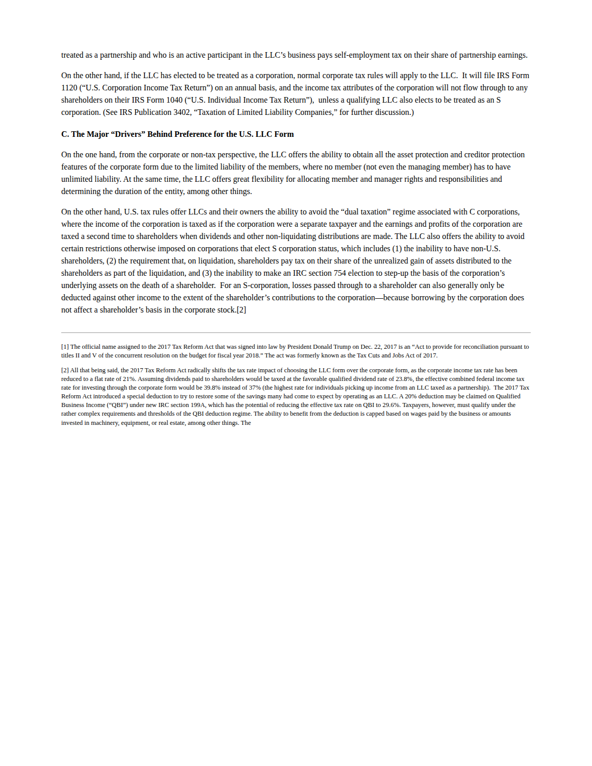treated as a partnership and who is an active participant in the LLC’s business pays self-employment tax on their share of partnership earnings.
On the other hand, if the LLC has elected to be treated as a corporation, normal corporate tax rules will apply to the LLC. It will file IRS Form 1120 (“U.S. Corporation Income Tax Return”) on an annual basis, and the income tax attributes of the corporation will not flow through to any shareholders on their IRS Form 1040 (“U.S. Individual Income Tax Return”), unless a qualifying LLC also elects to be treated as an S corporation. (See IRS Publication 3402, “Taxation of Limited Liability Companies,” for further discussion.)
C. The Major “Drivers” Behind Preference for the U.S. LLC Form
On the one hand, from the corporate or non-tax perspective, the LLC offers the ability to obtain all the asset protection and creditor protection features of the corporate form due to the limited liability of the members, where no member (not even the managing member) has to have unlimited liability. At the same time, the LLC offers great flexibility for allocating member and manager rights and responsibilities and determining the duration of the entity, among other things.
On the other hand, U.S. tax rules offer LLCs and their owners the ability to avoid the “dual taxation” regime associated with C corporations, where the income of the corporation is taxed as if the corporation were a separate taxpayer and the earnings and profits of the corporation are taxed a second time to shareholders when dividends and other non-liquidating distributions are made. The LLC also offers the ability to avoid certain restrictions otherwise imposed on corporations that elect S corporation status, which includes (1) the inability to have non-U.S. shareholders, (2) the requirement that, on liquidation, shareholders pay tax on their share of the unrealized gain of assets distributed to the shareholders as part of the liquidation, and (3) the inability to make an IRC section 754 election to step-up the basis of the corporation’s underlying assets on the death of a shareholder. For an S-corporation, losses passed through to a shareholder can also generally only be deducted against other income to the extent of the shareholder’s contributions to the corporation—because borrowing by the corporation does not affect a shareholder’s basis in the corporate stock.[2]
[1] The official name assigned to the 2017 Tax Reform Act that was signed into law by President Donald Trump on Dec. 22, 2017 is an “Act to provide for reconciliation pursuant to titles II and V of the concurrent resolution on the budget for fiscal year 2018.” The act was formerly known as the Tax Cuts and Jobs Act of 2017.
[2] All that being said, the 2017 Tax Reform Act radically shifts the tax rate impact of choosing the LLC form over the corporate form, as the corporate income tax rate has been reduced to a flat rate of 21%. Assuming dividends paid to shareholders would be taxed at the favorable qualified dividend rate of 23.8%, the effective combined federal income tax rate for investing through the corporate form would be 39.8% instead of 37% (the highest rate for individuals picking up income from an LLC taxed as a partnership). The 2017 Tax Reform Act introduced a special deduction to try to restore some of the savings many had come to expect by operating as an LLC. A 20% deduction may be claimed on Qualified Business Income (“QBI”) under new IRC section 199A, which has the potential of reducing the effective tax rate on QBI to 29.6%. Taxpayers, however, must qualify under the rather complex requirements and thresholds of the QBI deduction regime. The ability to benefit from the deduction is capped based on wages paid by the business or amounts invested in machinery, equipment, or real estate, among other things. The